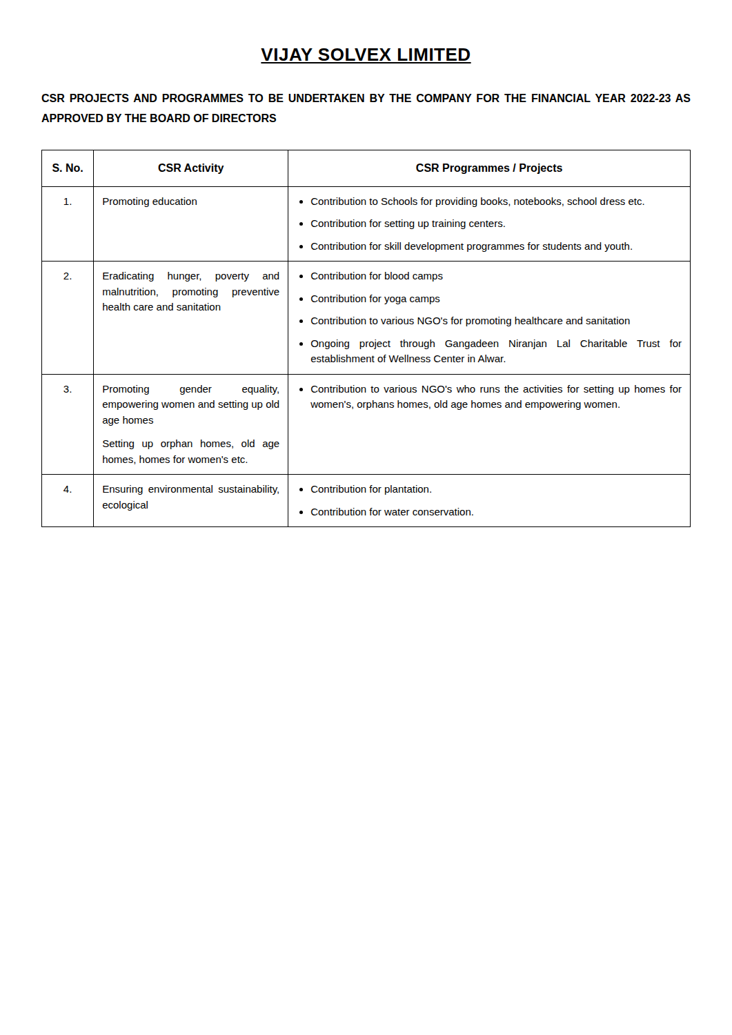VIJAY SOLVEX LIMITED
CSR PROJECTS AND PROGRAMMES TO BE UNDERTAKEN BY THE COMPANY FOR THE FINANCIAL YEAR 2022-23 AS APPROVED BY THE BOARD OF DIRECTORS
| S. No. | CSR Activity | CSR Programmes / Projects |
| --- | --- | --- |
| 1. | Promoting education | Contribution to Schools for providing books, notebooks, school dress etc. Contribution for setting up training centers. Contribution for skill development programmes for students and youth. |
| 2. | Eradicating hunger, poverty and malnutrition, promoting preventive health care and sanitation | Contribution for blood camps Contribution for yoga camps Contribution to various NGO's for promoting healthcare and sanitation Ongoing project through Gangadeen Niranjan Lal Charitable Trust for establishment of Wellness Center in Alwar. |
| 3. | Promoting gender equality, empowering women and setting up old age homes Setting up orphan homes, old age homes, homes for women's etc. | Contribution to various NGO's who runs the activities for setting up homes for women's, orphans homes, old age homes and empowering women. |
| 4. | Ensuring environmental sustainability, ecological | Contribution for plantation. Contribution for water conservation. |